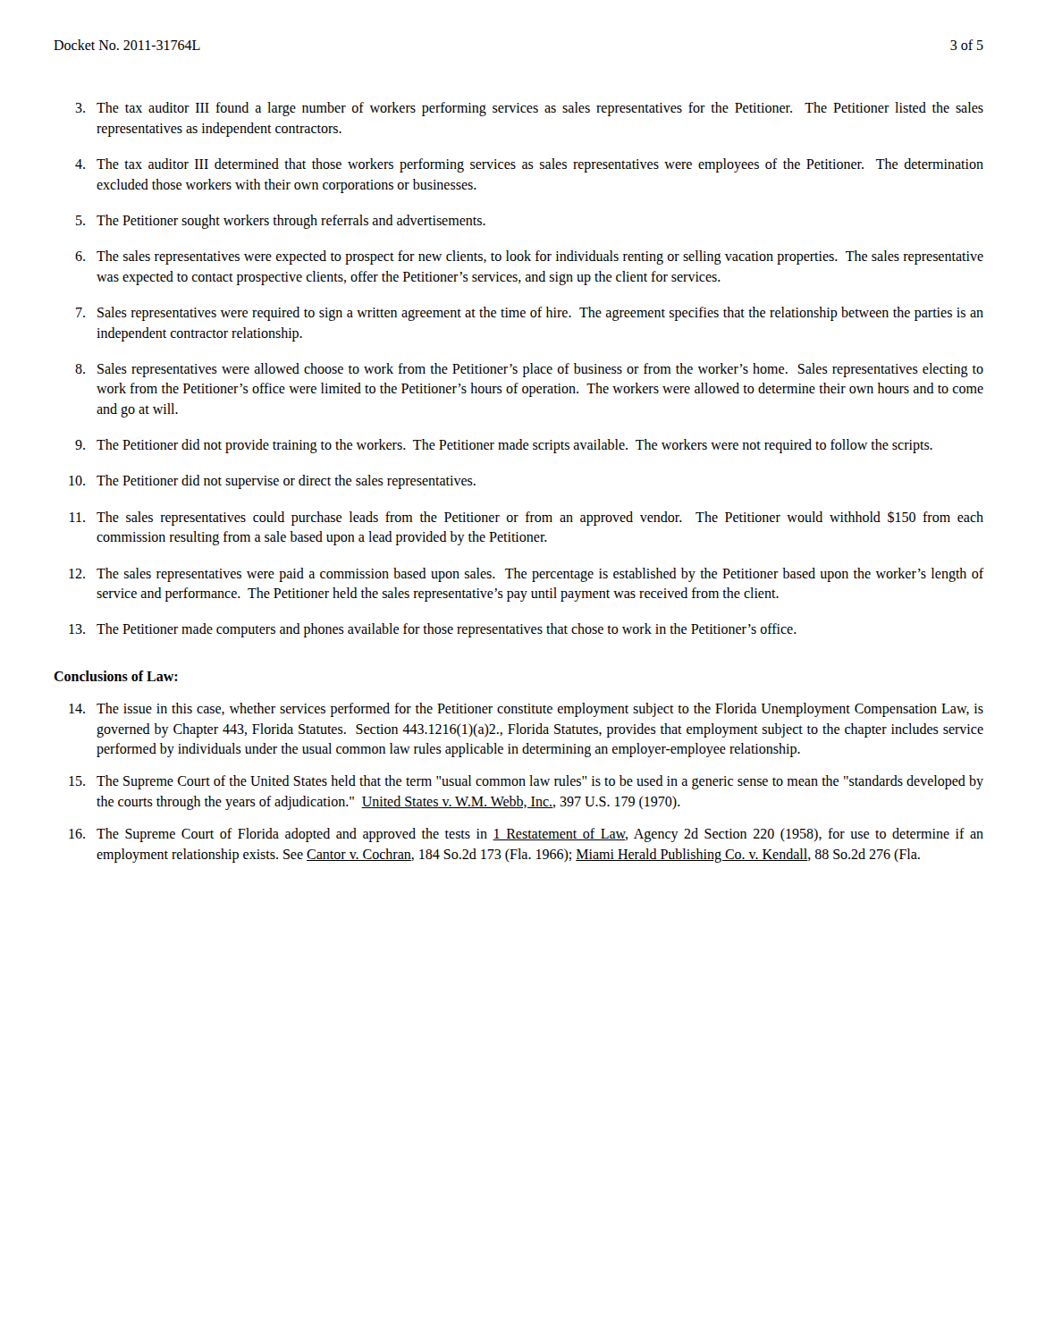Docket No. 2011-31764L
3 of 5
The tax auditor III found a large number of workers performing services as sales representatives for the Petitioner. The Petitioner listed the sales representatives as independent contractors.
The tax auditor III determined that those workers performing services as sales representatives were employees of the Petitioner. The determination excluded those workers with their own corporations or businesses.
The Petitioner sought workers through referrals and advertisements.
The sales representatives were expected to prospect for new clients, to look for individuals renting or selling vacation properties. The sales representative was expected to contact prospective clients, offer the Petitioner’s services, and sign up the client for services.
Sales representatives were required to sign a written agreement at the time of hire. The agreement specifies that the relationship between the parties is an independent contractor relationship.
Sales representatives were allowed choose to work from the Petitioner’s place of business or from the worker’s home. Sales representatives electing to work from the Petitioner’s office were limited to the Petitioner’s hours of operation. The workers were allowed to determine their own hours and to come and go at will.
The Petitioner did not provide training to the workers. The Petitioner made scripts available. The workers were not required to follow the scripts.
The Petitioner did not supervise or direct the sales representatives.
The sales representatives could purchase leads from the Petitioner or from an approved vendor. The Petitioner would withhold $150 from each commission resulting from a sale based upon a lead provided by the Petitioner.
The sales representatives were paid a commission based upon sales. The percentage is established by the Petitioner based upon the worker’s length of service and performance. The Petitioner held the sales representative’s pay until payment was received from the client.
The Petitioner made computers and phones available for those representatives that chose to work in the Petitioner’s office.
Conclusions of Law:
The issue in this case, whether services performed for the Petitioner constitute employment subject to the Florida Unemployment Compensation Law, is governed by Chapter 443, Florida Statutes. Section 443.1216(1)(a)2., Florida Statutes, provides that employment subject to the chapter includes service performed by individuals under the usual common law rules applicable in determining an employer-employee relationship.
The Supreme Court of the United States held that the term "usual common law rules" is to be used in a generic sense to mean the "standards developed by the courts through the years of adjudication." United States v. W.M. Webb, Inc., 397 U.S. 179 (1970).
The Supreme Court of Florida adopted and approved the tests in 1 Restatement of Law, Agency 2d Section 220 (1958), for use to determine if an employment relationship exists. See Cantor v. Cochran, 184 So.2d 173 (Fla. 1966); Miami Herald Publishing Co. v. Kendall, 88 So.2d 276 (Fla.